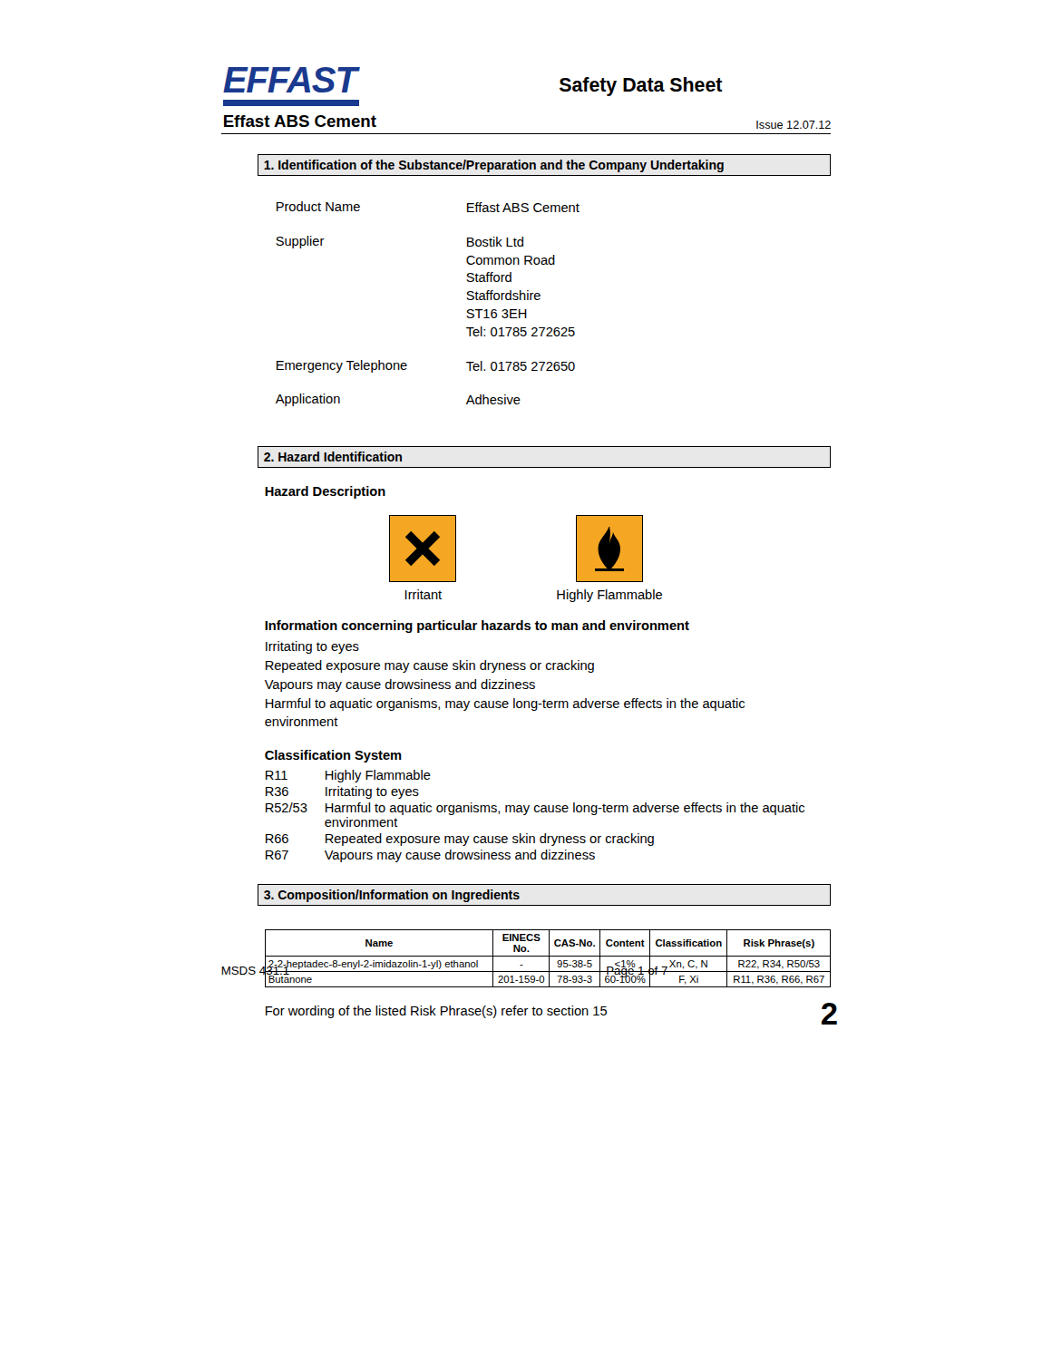EFFAST
Safety Data Sheet
Effast ABS Cement
Issue 12.07.12
1. Identification of the Substance/Preparation and the Company Undertaking
| Product Name | Effast ABS Cement |
| Supplier | Bostik Ltd Common Road Stafford Staffordshire ST16 3EH Tel: 01785 272625 |
| Emergency Telephone | Tel. 01785 272650 |
| Application | Adhesive |
2. Hazard Identification
Hazard Description
Irritant
Highly Flammable
Information concerning particular hazards to man and environment
Irritating to eyes
Repeated exposure may cause skin dryness or cracking
Vapours may cause drowsiness and dizziness
Harmful to aquatic organisms, may cause long-term adverse effects in the aquatic
environment
Classification System
| R11 | Highly Flammable |
| R36 | Irritating to eyes |
| R52/53 | Harmful to aquatic organisms, may cause long-term adverse effects in the aquatic environment |
| R66 | Repeated exposure may cause skin dryness or cracking |
| R67 | Vapours may cause drowsiness and dizziness |
3. Composition/Information on Ingredients
| Name | EINECS No. | CAS-No. | Content | Classification | Risk Phrase(s) |
| --- | --- | --- | --- | --- | --- |
| 2-2-heptadec-8-enyl-2-imidazolin-1-yl) ethanol | - | 95-38-5 | <1% | Xn, C, N | R22, R34, R50/53 |
| Butanone | 201-159-0 | 78-93-3 | 60-100% | F, Xi | R11, R36, R66, R67 |
For wording of the listed Risk Phrase(s) refer to section 15
MSDS 431.1
Page 1 of 7
2